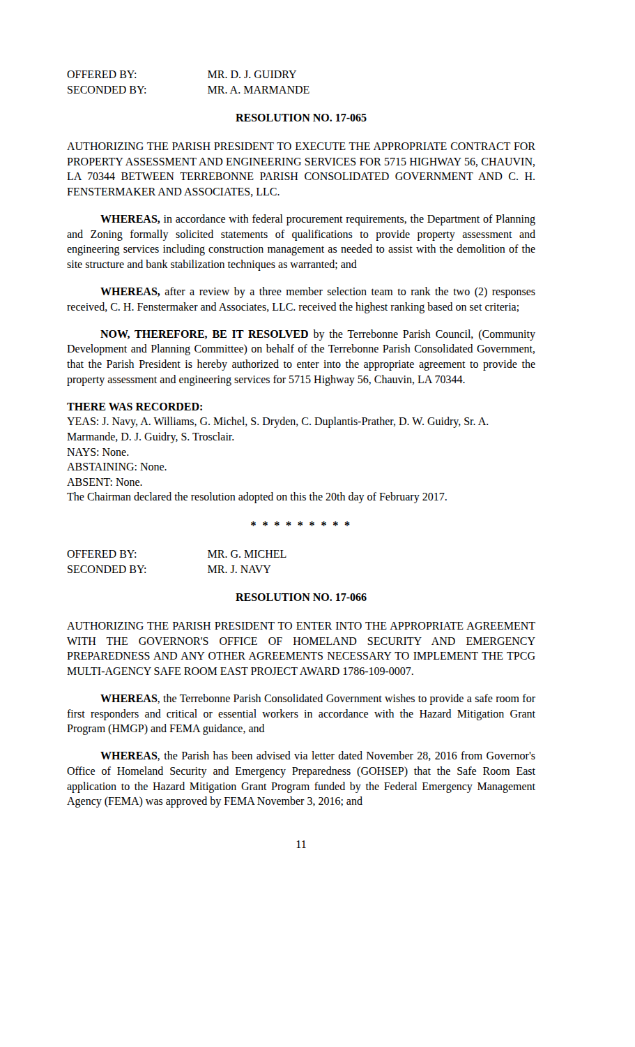| OFFERED BY: | MR. D. J. GUIDRY |
| SECONDED BY: | MR. A. MARMANDE |
RESOLUTION NO. 17-065
AUTHORIZING THE PARISH PRESIDENT TO EXECUTE THE APPROPRIATE CONTRACT FOR PROPERTY ASSESSMENT AND ENGINEERING SERVICES FOR 5715 HIGHWAY 56, CHAUVIN, LA 70344 BETWEEN TERREBONNE PARISH CONSOLIDATED GOVERNMENT AND C. H. FENSTERMAKER AND ASSOCIATES, LLC.
WHEREAS, in accordance with federal procurement requirements, the Department of Planning and Zoning formally solicited statements of qualifications to provide property assessment and engineering services including construction management as needed to assist with the demolition of the site structure and bank stabilization techniques as warranted; and
WHEREAS, after a review by a three member selection team to rank the two (2) responses received, C. H. Fenstermaker and Associates, LLC. received the highest ranking based on set criteria;
NOW, THEREFORE, BE IT RESOLVED by the Terrebonne Parish Council, (Community Development and Planning Committee) on behalf of the Terrebonne Parish Consolidated Government, that the Parish President is hereby authorized to enter into the appropriate agreement to provide the property assessment and engineering services for 5715 Highway 56, Chauvin, LA 70344.
THERE WAS RECORDED:
YEAS: J. Navy, A. Williams, G. Michel, S. Dryden, C. Duplantis-Prather, D. W. Guidry, Sr. A. Marmande, D. J. Guidry, S. Trosclair.
NAYS: None.
ABSTAINING: None.
ABSENT: None.
The Chairman declared the resolution adopted on this the 20th day of February 2017.
* * * * * * * * *
| OFFERED BY: | MR. G. MICHEL |
| SECONDED BY: | MR. J. NAVY |
RESOLUTION NO. 17-066
AUTHORIZING THE PARISH PRESIDENT TO ENTER INTO THE APPROPRIATE AGREEMENT WITH THE GOVERNOR'S OFFICE OF HOMELAND SECURITY AND EMERGENCY PREPAREDNESS AND ANY OTHER AGREEMENTS NECESSARY TO IMPLEMENT THE TPCG MULTI-AGENCY SAFE ROOM EAST PROJECT AWARD 1786-109-0007.
WHEREAS, the Terrebonne Parish Consolidated Government wishes to provide a safe room for first responders and critical or essential workers in accordance with the Hazard Mitigation Grant Program (HMGP) and FEMA guidance, and
WHEREAS, the Parish has been advised via letter dated November 28, 2016 from Governor's Office of Homeland Security and Emergency Preparedness (GOHSEP) that the Safe Room East application to the Hazard Mitigation Grant Program funded by the Federal Emergency Management Agency (FEMA) was approved by FEMA November 3, 2016; and
11